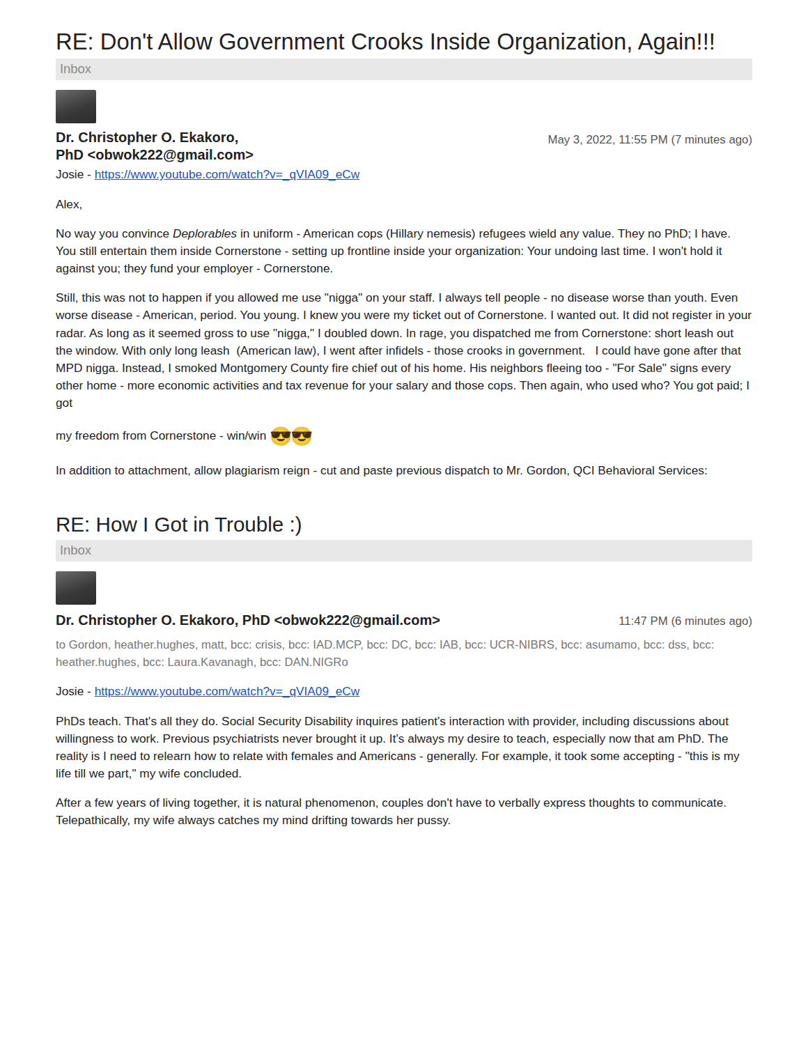RE: Don't Allow Government Crooks Inside Organization, Again!!!
Inbox
Dr. Christopher O. Ekakoro,
PhD <obwok222@gmail.com>
May 3, 2022, 11:55 PM (7 minutes ago)
Josie - https://www.youtube.com/watch?v=_qVIA09_eCw
Alex,
No way you convince Deplorables in uniform - American cops (Hillary nemesis) refugees wield any value. They no PhD; I have. You still entertain them inside Cornerstone - setting up frontline inside your organization: Your undoing last time. I won't hold it against you; they fund your employer - Cornerstone.
Still, this was not to happen if you allowed me use "nigga" on your staff. I always tell people - no disease worse than youth. Even worse disease - American, period. You young. I knew you were my ticket out of Cornerstone. I wanted out. It did not register in your radar. As long as it seemed gross to use "nigga," I doubled down. In rage, you dispatched me from Cornerstone: short leash out the window. With only long leash (American law), I went after infidels - those crooks in government. I could have gone after that MPD nigga. Instead, I smoked Montgomery County fire chief out of his home. His neighbors fleeing too - "For Sale" signs every other home - more economic activities and tax revenue for your salary and those cops. Then again, who used who? You got paid; I got
my freedom from Cornerstone - win/win 😎😎
In addition to attachment, allow plagiarism reign - cut and paste previous dispatch to Mr. Gordon, QCI Behavioral Services:
RE: How I Got in Trouble :)
Inbox
Dr. Christopher O. Ekakoro, PhD <obwok222@gmail.com>
11:47 PM (6 minutes ago)
to Gordon, heather.hughes, matt, bcc: crisis, bcc: IAD.MCP, bcc: DC, bcc: IAB, bcc: UCR-NIBRS, bcc: asumamo, bcc: dss, bcc: heather.hughes, bcc: Laura.Kavanagh, bcc: DAN.NIGRo
Josie - https://www.youtube.com/watch?v=_qVIA09_eCw
PhDs teach. That's all they do. Social Security Disability inquires patient's interaction with provider, including discussions about willingness to work. Previous psychiatrists never brought it up. It's always my desire to teach, especially now that am PhD. The reality is I need to relearn how to relate with females and Americans - generally. For example, it took some accepting - "this is my life till we part," my wife concluded.
After a few years of living together, it is natural phenomenon, couples don't have to verbally express thoughts to communicate. Telepathically, my wife always catches my mind drifting towards her pussy.